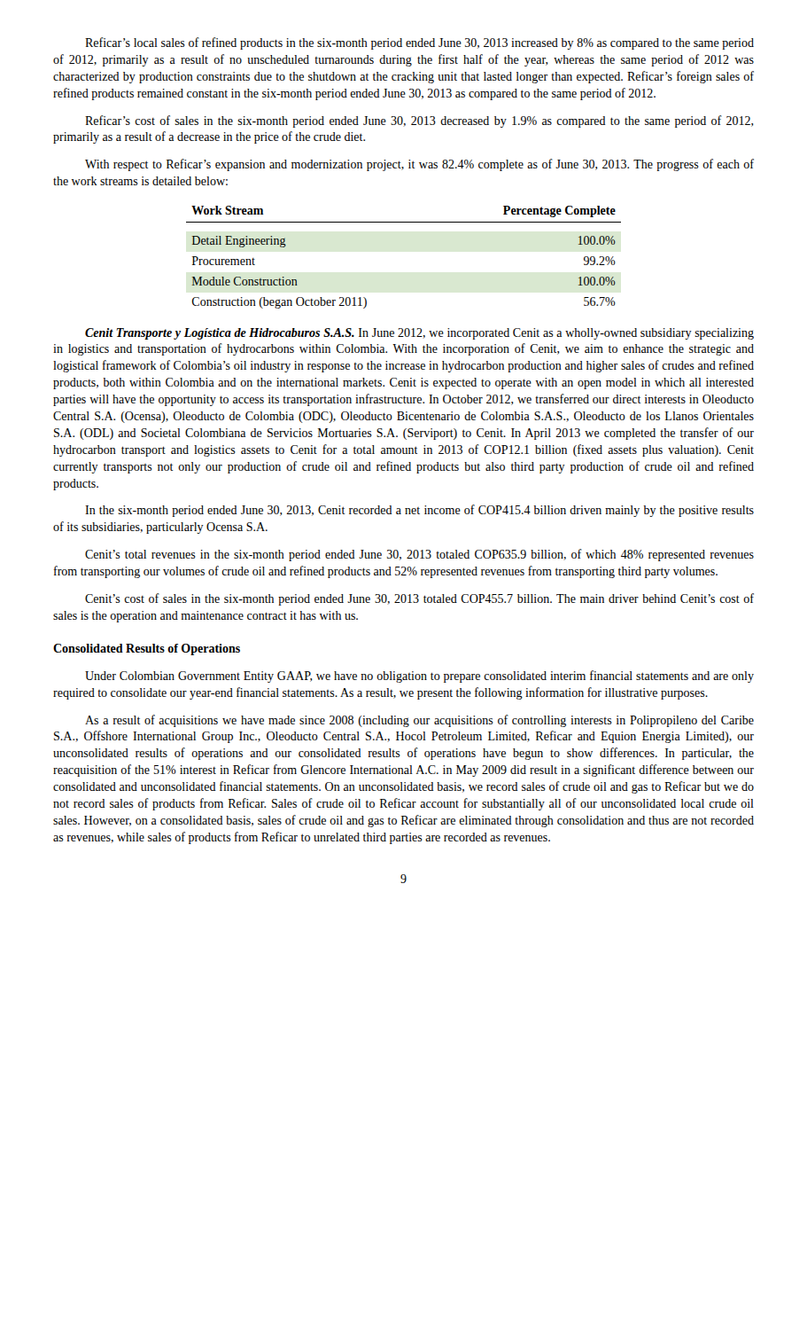Reficar’s local sales of refined products in the six-month period ended June 30, 2013 increased by 8% as compared to the same period of 2012, primarily as a result of no unscheduled turnarounds during the first half of the year, whereas the same period of 2012 was characterized by production constraints due to the shutdown at the cracking unit that lasted longer than expected. Reficar’s foreign sales of refined products remained constant in the six-month period ended June 30, 2013 as compared to the same period of 2012.
Reficar’s cost of sales in the six-month period ended June 30, 2013 decreased by 1.9% as compared to the same period of 2012, primarily as a result of a decrease in the price of the crude diet.
With respect to Reficar’s expansion and modernization project, it was 82.4% complete as of June 30, 2013. The progress of each of the work streams is detailed below:
| Work Stream | Percentage Complete |
| --- | --- |
| Detail Engineering | 100.0% |
| Procurement | 99.2% |
| Module Construction | 100.0% |
| Construction (began October 2011) | 56.7% |
Cenit Transporte y Logística de Hidrocaburos S.A.S. In June 2012, we incorporated Cenit as a wholly-owned subsidiary specializing in logistics and transportation of hydrocarbons within Colombia. With the incorporation of Cenit, we aim to enhance the strategic and logistical framework of Colombia’s oil industry in response to the increase in hydrocarbon production and higher sales of crudes and refined products, both within Colombia and on the international markets. Cenit is expected to operate with an open model in which all interested parties will have the opportunity to access its transportation infrastructure. In October 2012, we transferred our direct interests in Oleoducto Central S.A. (Ocensa), Oleoducto de Colombia (ODC), Oleoducto Bicentenario de Colombia S.A.S., Oleoducto de los Llanos Orientales S.A. (ODL) and Societal Colombiana de Servicios Mortuaries S.A. (Serviport) to Cenit. In April 2013 we completed the transfer of our hydrocarbon transport and logistics assets to Cenit for a total amount in 2013 of COP12.1 billion (fixed assets plus valuation). Cenit currently transports not only our production of crude oil and refined products but also third party production of crude oil and refined products.
In the six-month period ended June 30, 2013, Cenit recorded a net income of COP415.4 billion driven mainly by the positive results of its subsidiaries, particularly Ocensa S.A.
Cenit’s total revenues in the six-month period ended June 30, 2013 totaled COP635.9 billion, of which 48% represented revenues from transporting our volumes of crude oil and refined products and 52% represented revenues from transporting third party volumes.
Cenit’s cost of sales in the six-month period ended June 30, 2013 totaled COP455.7 billion. The main driver behind Cenit’s cost of sales is the operation and maintenance contract it has with us.
Consolidated Results of Operations
Under Colombian Government Entity GAAP, we have no obligation to prepare consolidated interim financial statements and are only required to consolidate our year-end financial statements. As a result, we present the following information for illustrative purposes.
As a result of acquisitions we have made since 2008 (including our acquisitions of controlling interests in Polipropileno del Caribe S.A., Offshore International Group Inc., Oleoducto Central S.A., Hocol Petroleum Limited, Reficar and Equion Energia Limited), our unconsolidated results of operations and our consolidated results of operations have begun to show differences. In particular, the reacquisition of the 51% interest in Reficar from Glencore International A.C. in May 2009 did result in a significant difference between our consolidated and unconsolidated financial statements. On an unconsolidated basis, we record sales of crude oil and gas to Reficar but we do not record sales of products from Reficar. Sales of crude oil to Reficar account for substantially all of our unconsolidated local crude oil sales. However, on a consolidated basis, sales of crude oil and gas to Reficar are eliminated through consolidation and thus are not recorded as revenues, while sales of products from Reficar to unrelated third parties are recorded as revenues.
9